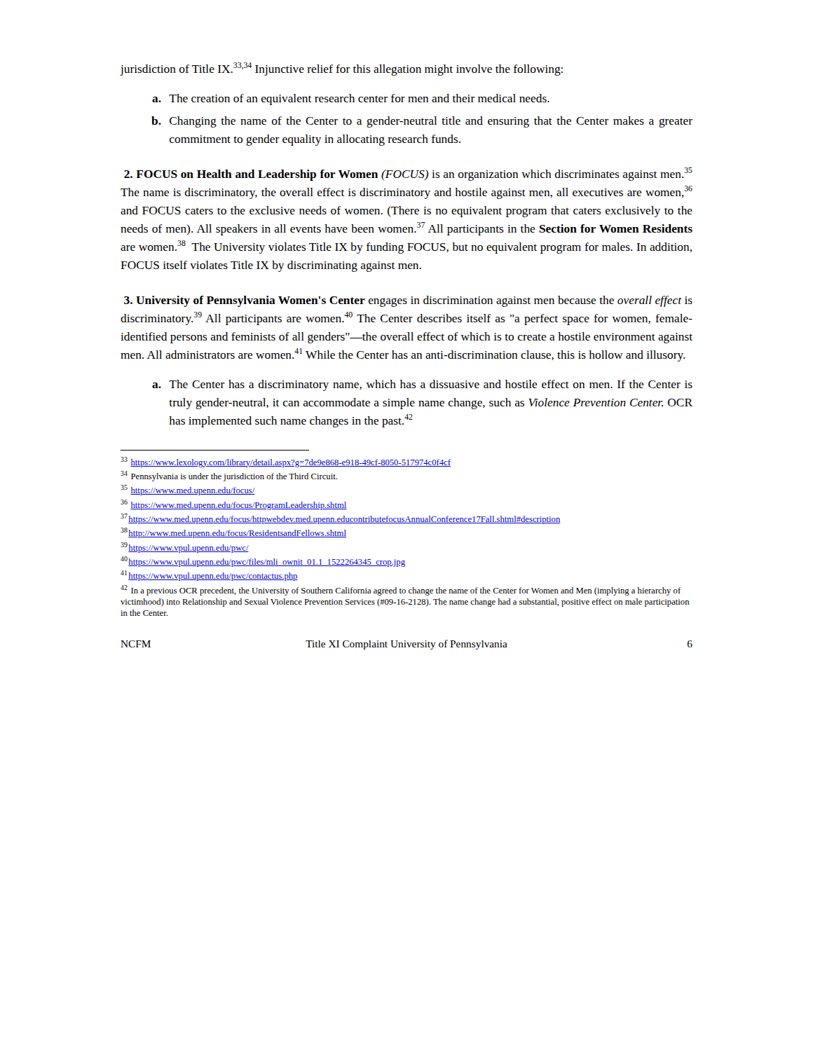jurisdiction of Title IX.33,34 Injunctive relief for this allegation might involve the following:
The creation of an equivalent research center for men and their medical needs.
Changing the name of the Center to a gender-neutral title and ensuring that the Center makes a greater commitment to gender equality in allocating research funds.
2. FOCUS on Health and Leadership for Women (FOCUS) is an organization which discriminates against men.35 The name is discriminatory, the overall effect is discriminatory and hostile against men, all executives are women,36 and FOCUS caters to the exclusive needs of women. (There is no equivalent program that caters exclusively to the needs of men). All speakers in all events have been women.37 All participants in the Section for Women Residents are women.38 The University violates Title IX by funding FOCUS, but no equivalent program for males. In addition, FOCUS itself violates Title IX by discriminating against men.
3. University of Pennsylvania Women's Center engages in discrimination against men because the overall effect is discriminatory.39 All participants are women.40 The Center describes itself as "a perfect space for women, female-identified persons and feminists of all genders"—the overall effect of which is to create a hostile environment against men. All administrators are women.41 While the Center has an anti-discrimination clause, this is hollow and illusory.
The Center has a discriminatory name, which has a dissuasive and hostile effect on men. If the Center is truly gender-neutral, it can accommodate a simple name change, such as Violence Prevention Center. OCR has implemented such name changes in the past.42
33 https://www.lexology.com/library/detail.aspx?g=7de9e868-e918-49cf-8050-517974c0f4cf
34 Pennsylvania is under the jurisdiction of the Third Circuit.
35 https://www.med.upenn.edu/focus/
36 https://www.med.upenn.edu/focus/ProgramLeadership.shtml
37 https://www.med.upenn.edu/focus/httpwebdev.med.upenn.educontributefocusAnnualConference17Fall.shtml#description
38 http://www.med.upenn.edu/focus/ResidentsandFellows.shtml
39 https://www.vpul.upenn.edu/pwc/
40 https://www.vpul.upenn.edu/pwc/files/mli_ownit_01.1_1522264345_crop.jpg
41 https://www.vpul.upenn.edu/pwc/contactus.php
42 In a previous OCR precedent, the University of Southern California agreed to change the name of the Center for Women and Men (implying a hierarchy of victimhood) into Relationship and Sexual Violence Prevention Services (#09-16-2128). The name change had a substantial, positive effect on male participation in the Center.
NCFM
Title XI Complaint University of Pennsylvania
6